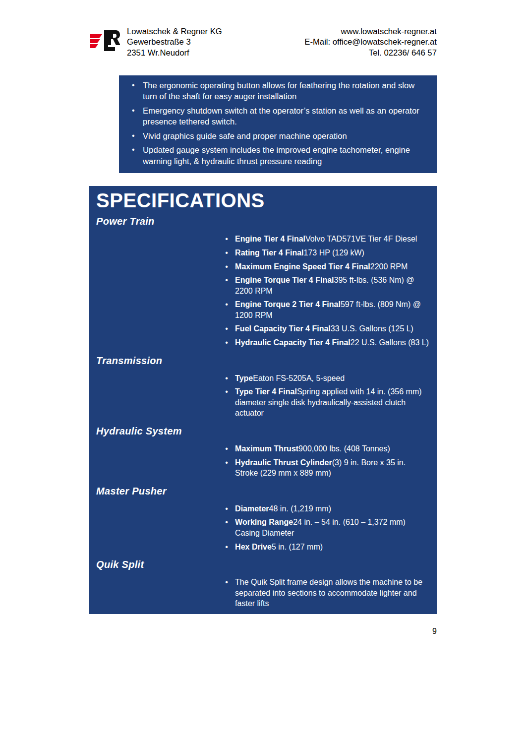Lowatschek & Regner KG
Gewerbestraße 3
2351 Wr.Neudorf
www.lowatschek-regner.at
E-Mail: office@lowatschek-regner.at
Tel. 02236/ 646 57
The ergonomic operating button allows for feathering the rotation and slow turn of the shaft for easy auger installation
Emergency shutdown switch at the operator’s station as well as an operator presence tethered switch.
Vivid graphics guide safe and proper machine operation
Updated gauge system includes the improved engine tachometer, engine warning light, & hydraulic thrust pressure reading
Specifications
Power Train
•Engine Tier 4 Final Volvo TAD571VE Tier 4F Diesel
•Rating Tier 4 Final173 HP (129 kW)
•Maximum Engine Speed Tier 4 Final2200 RPM
•Engine Torque Tier 4 Final395 ft-lbs. (536 Nm) @ 2200 RPM
•Engine Torque 2 Tier 4 Final597 ft-lbs. (809 Nm) @ 1200 RPM
•Fuel Capacity Tier 4 Final33 U.S. Gallons (125 L)
•Hydraulic Capacity Tier 4 Final22 U.S. Gallons (83 L)
Transmission
•Type Eaton FS-5205A, 5-speed
•Type Tier 4 Final Spring applied with 14 in. (356 mm) diameter single disk hydraulically-assisted clutch actuator
Hydraulic System
•Maximum Thrust900,000 lbs. (408 Tonnes)
•Hydraulic Thrust Cylinder(3) 9 in. Bore x 35 in. Stroke (229 mm x 889 mm)
Master Pusher
•Diameter48 in. (1,219 mm)
•Working Range24 in. – 54 in. (610 – 1,372 mm) Casing Diameter
•Hex Drive5 in. (127 mm)
Quik Split
•The Quik Split frame design allows the machine to be separated into sections to accommodate lighter and faster lifts
9